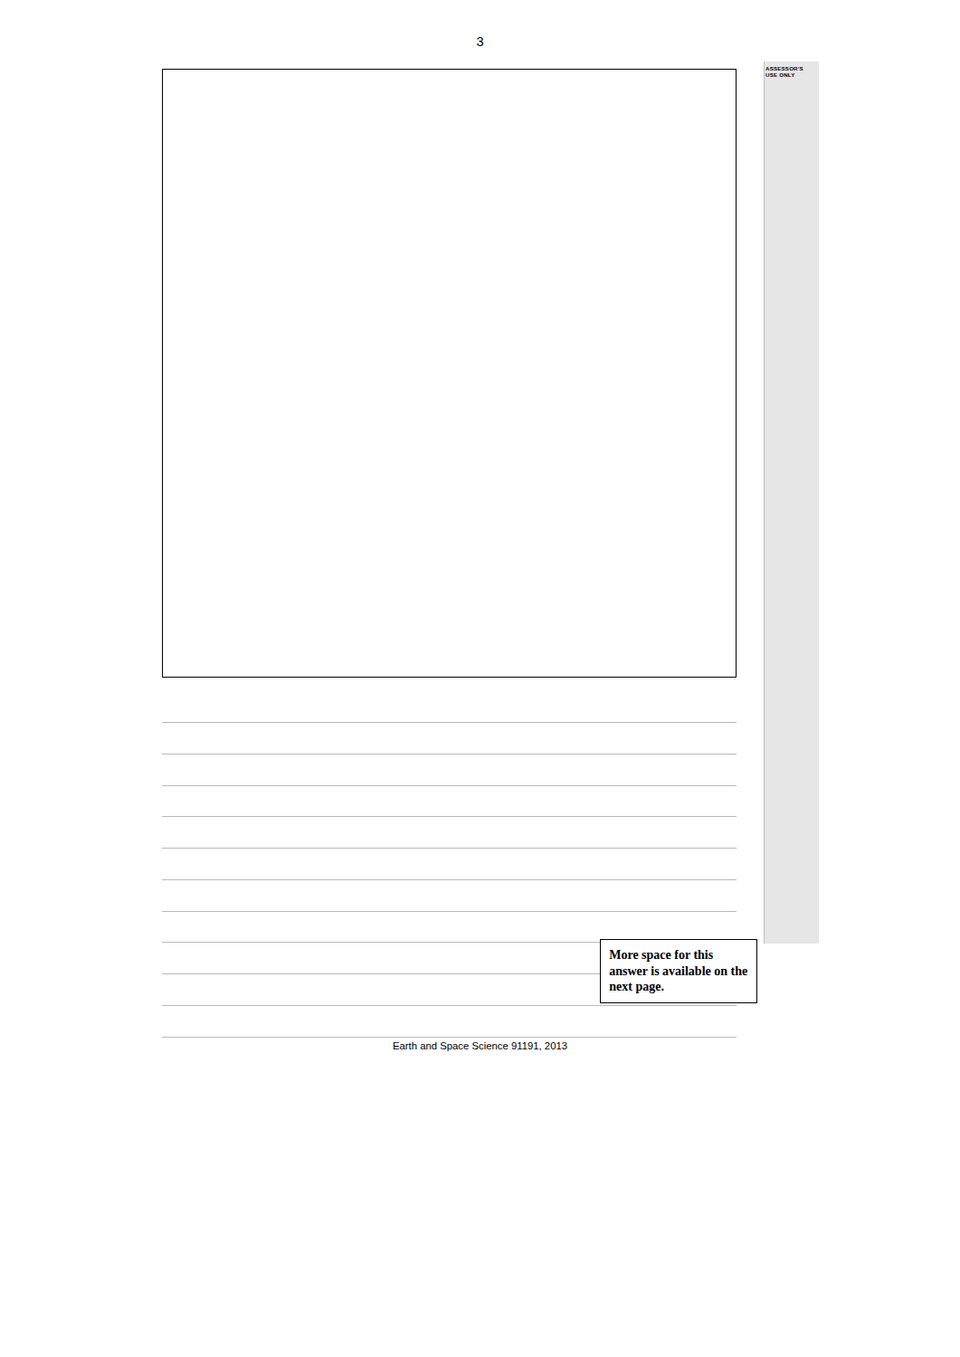3
ASSESSOR'S
USE ONLY
More space for this answer is available on the next page.
Earth and Space Science 91191, 2013